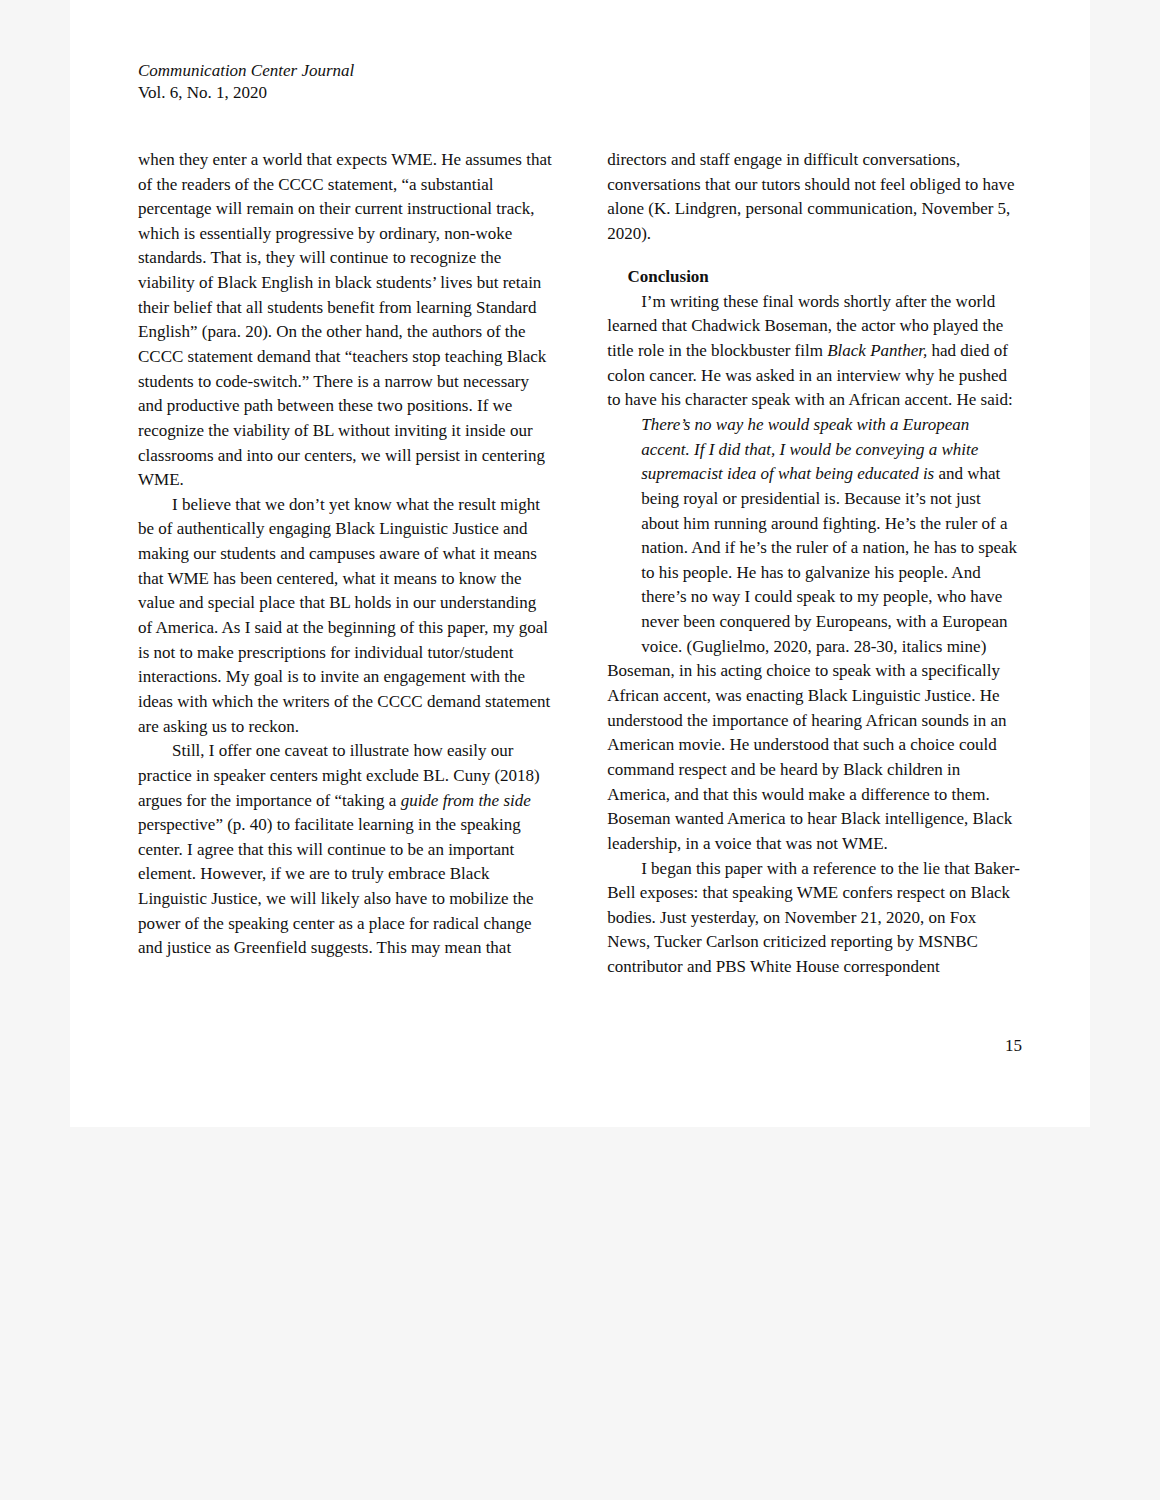Communication Center Journal
Vol. 6, No. 1, 2020
when they enter a world that expects WME. He assumes that of the readers of the CCCC statement, “a substantial percentage will remain on their current instructional track, which is essentially progressive by ordinary, non-woke standards. That is, they will continue to recognize the viability of Black English in black students’ lives but retain their belief that all students benefit from learning Standard English” (para. 20). On the other hand, the authors of the CCCC statement demand that “teachers stop teaching Black students to code-switch.” There is a narrow but necessary and productive path between these two positions. If we recognize the viability of BL without inviting it inside our classrooms and into our centers, we will persist in centering WME.
I believe that we don’t yet know what the result might be of authentically engaging Black Linguistic Justice and making our students and campuses aware of what it means that WME has been centered, what it means to know the value and special place that BL holds in our understanding of America. As I said at the beginning of this paper, my goal is not to make prescriptions for individual tutor/student interactions. My goal is to invite an engagement with the ideas with which the writers of the CCCC demand statement are asking us to reckon.
Still, I offer one caveat to illustrate how easily our practice in speaker centers might exclude BL. Cuny (2018) argues for the importance of “taking a guide from the side perspective” (p. 40) to facilitate learning in the speaking center. I agree that this will continue to be an important element. However, if we are to truly embrace Black Linguistic Justice, we will likely also have to mobilize the power of the speaking center as a place for radical change and justice as Greenfield suggests. This may mean that directors and staff engage in difficult conversations, conversations that our tutors should not feel obliged to have alone (K. Lindgren, personal communication, November 5, 2020).
Conclusion
I’m writing these final words shortly after the world learned that Chadwick Boseman, the actor who played the title role in the blockbuster film Black Panther, had died of colon cancer. He was asked in an interview why he pushed to have his character speak with an African accent. He said:
There’s no way he would speak with a European accent. If I did that, I would be conveying a white supremacist idea of what being educated is and what being royal or presidential is. Because it’s not just about him running around fighting. He’s the ruler of a nation. And if he’s the ruler of a nation, he has to speak to his people. He has to galvanize his people. And there’s no way I could speak to my people, who have never been conquered by Europeans, with a European voice. (Guglielmo, 2020, para. 28-30, italics mine)
Boseman, in his acting choice to speak with a specifically African accent, was enacting Black Linguistic Justice. He understood the importance of hearing African sounds in an American movie. He understood that such a choice could command respect and be heard by Black children in America, and that this would make a difference to them. Boseman wanted America to hear Black intelligence, Black leadership, in a voice that was not WME.
I began this paper with a reference to the lie that Baker-Bell exposes: that speaking WME confers respect on Black bodies. Just yesterday, on November 21, 2020, on Fox News, Tucker Carlson criticized reporting by MSNBC contributor and PBS White House correspondent
15